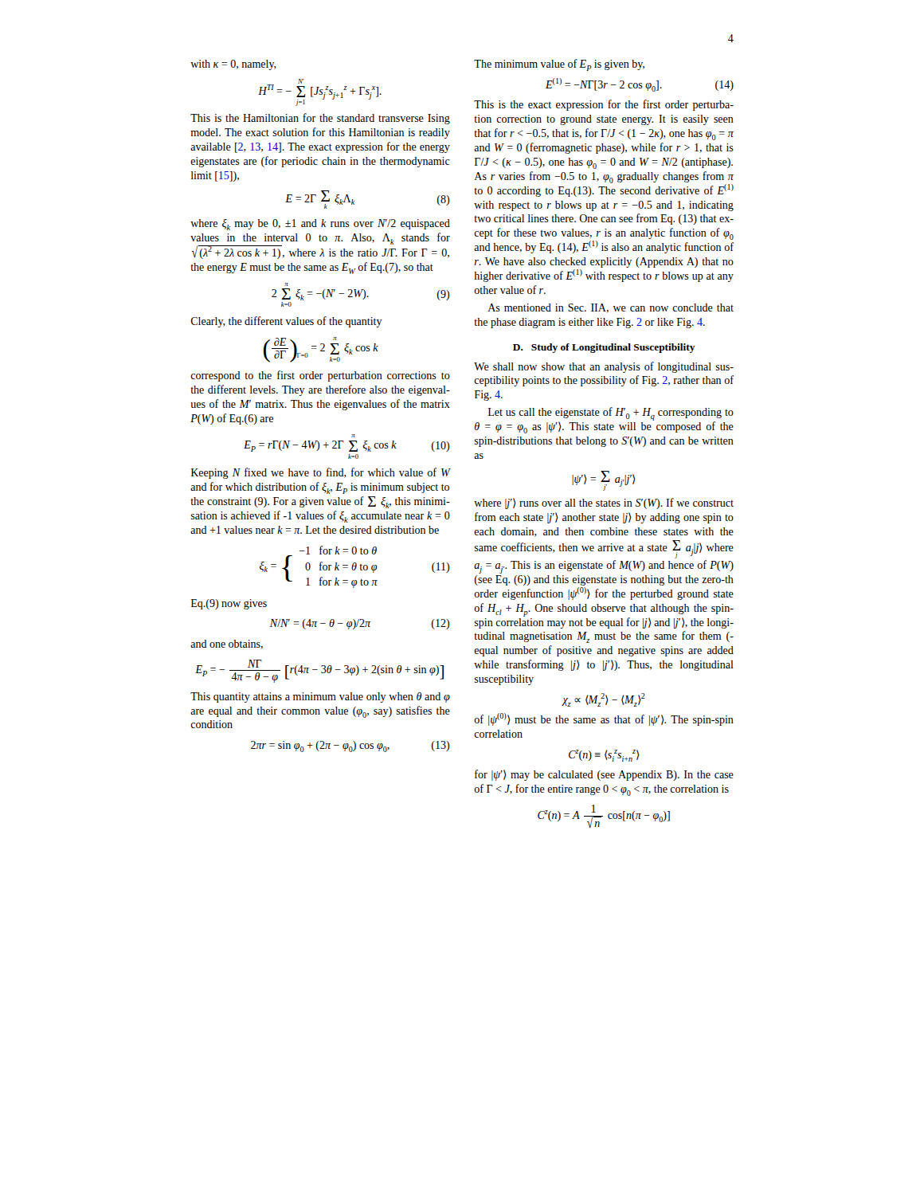4
with κ = 0, namely,
HTI = − N′Σj=1 [Jsjzsj+1z + Γsjx].
This is the Hamiltonian for the standard transverse Ising model. The exact solution for this Hamiltonian is readily available [2, 13, 14]. The exact expression for the energy eigenstates are (for periodic chain in the thermodynamic limit [15]),
E = 2Γ Σk ξkΛk
(8)
where ξk may be 0, ±1 and k runs over N′/2 equispaced values in the interval 0 to π. Also, Λk stands for √(λ2 + 2λ cos k + 1), where λ is the ratio J/Γ. For Γ = 0, the energy E must be the same as EW of Eq.(7), so that
2 πΣk=0 ξk = −(N′ − 2W).
(9)
Clearly, the different values of the quantity
(∂E∂Γ) Γ=0 = 2 πΣk=0 ξk cos k
correspond to the first order perturbation corrections to the different levels. They are therefore also the eigenvalues of the M′ matrix. Thus the eigenvalues of the matrix P(W) of Eq.(6) are
EP = r Γ(N − 4W) + 2Γ πΣk=0 ξk cos k
(10)
Keeping N fixed we have to find, for which value of W and for which distribution of ξk, EP is minimum subject to the constraint (9). For a given value of Σ ξk, this minimisation is achieved if -1 values of ξk accumulate near k = 0 and +1 values near k = π. Let the desired distribution be
ξk = {
| −1 | for k = 0 to θ |
| 0 | for k = θ to φ |
| 1 | for k = φ to π |
(11)
Eq.(9) now gives
N/N′ = (4π − θ − φ)/2π
(12)
and one obtains,
EP = − NΓ 4π − θ − φ [r(4π − 3θ − 3φ) + 2(sin θ + sin φ)]
This quantity attains a minimum value only when θ and φ are equal and their common value (φ0, say) satisfies the condition
2πr = sin φ0 + (2π − φ0) cos φ0,
(13)
The minimum value of EP is given by,
E(1) = −NΓ[3r − 2 cos φ0].
(14)
This is the exact expression for the first order perturbation correction to ground state energy. It is easily seen that for r < −0.5, that is, for Γ/J < (1 − 2κ), one has φ0 = π and W = 0 (ferromagnetic phase), while for r > 1, that is Γ/J < (κ − 0.5), one has φ0 = 0 and W = N/2 (antiphase). As r varies from −0.5 to 1, φ0 gradually changes from π to 0 according to Eq.(13). The second derivative of E(1) with respect to r blows up at r = −0.5 and 1, indicating two critical lines there. One can see from Eq. (13) that except for these two values, r is an analytic function of φ0 and hence, by Eq. (14), E(1) is also an analytic function of r. We have also checked explicitly (Appendix A) that no higher derivative of E(1) with respect to r blows up at any other value of r.
As mentioned in Sec. IIA, we can now conclude that the phase diagram is either like Fig. 2 or like Fig. 4.
D. Study of Longitudinal Susceptibility
We shall now show that an analysis of longitudinal susceptibility points to the possibility of Fig. 2, rather than of Fig. 4.
Let us call the eigenstate of H′0 + Hq corresponding to θ = φ = φ0 as |ψ′⟩. This state will be composed of the spin-distributions that belong to S′(W) and can be written as
|ψ′⟩ = Σj′ aj′|j′⟩
where |j′⟩ runs over all the states in S′(W). If we construct from each state |j′⟩ another state |j⟩ by adding one spin to each domain, and then combine these states with the same coefficients, then we arrive at a state Σj aj|j⟩ where aj = aj′. This is an eigenstate of M(W) and hence of P(W) (see Eq. (6)) and this eigenstate is nothing but the zero-th order eigenfunction |ψ(0)⟩ for the perturbed ground state of Hcl + Hp. One should observe that although the spin-spin correlation may not be equal for |j⟩ and |j′⟩, the longitudinal magnetisation Mz must be the same for them (- equal number of positive and negative spins are added while transforming |j⟩ to |j′⟩). Thus, the longitudinal susceptibility
χz ∝ ⟨Mz2⟩ − ⟨Mz⟩2
of |ψ(0)⟩ must be the same as that of |ψ′⟩. The spin-spin correlation
Cz(n) ≡ ⟨sizsi+nz⟩
for |ψ′⟩ may be calculated (see Appendix B). In the case of Γ < J, for the entire range 0 < φ0 < π, the correlation is
Cz(n) = A 1√n cos[n(π − φ0)]